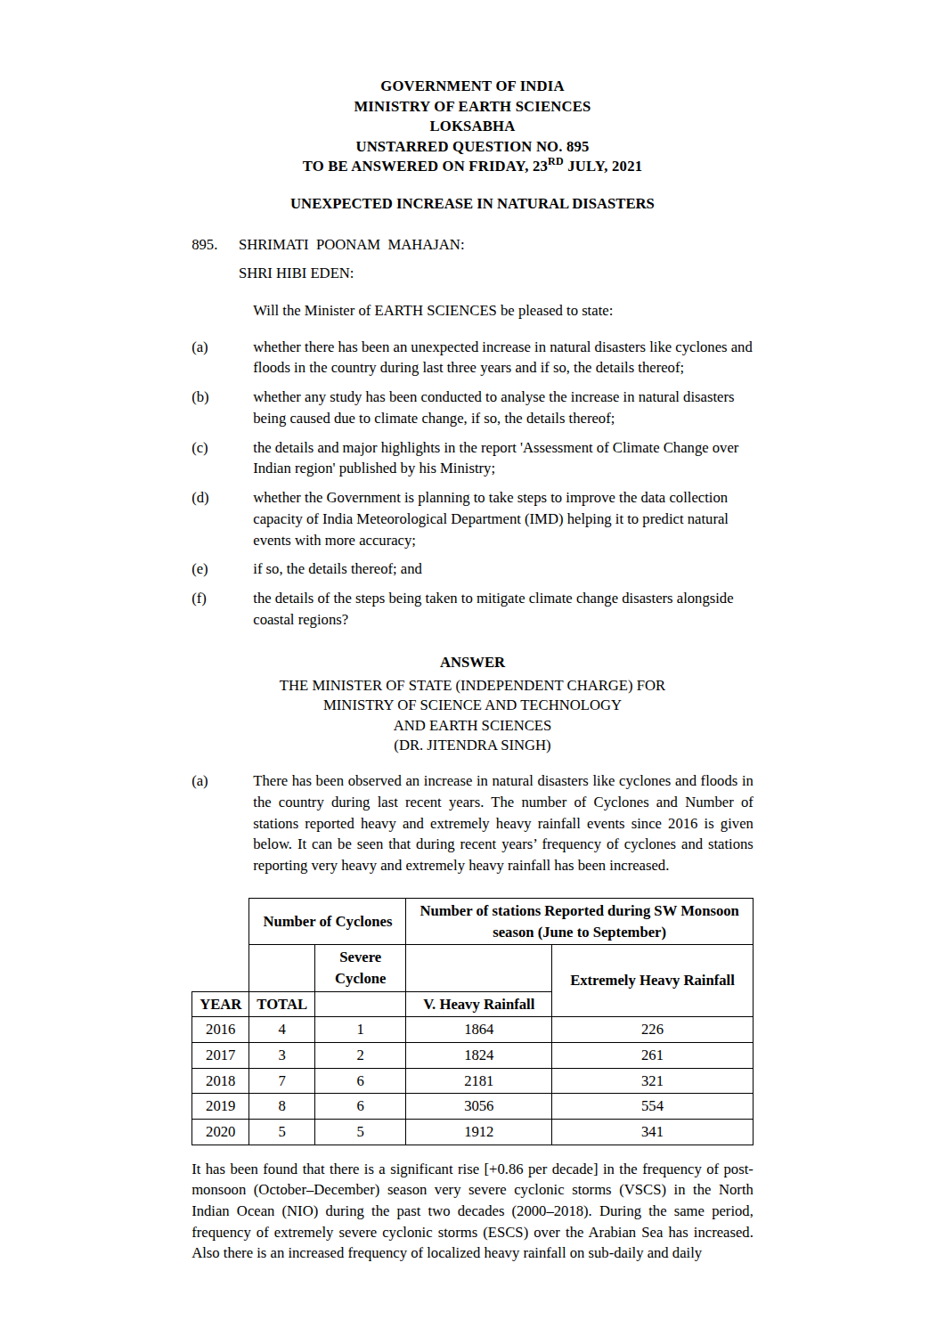GOVERNMENT OF INDIA
MINISTRY OF EARTH SCIENCES
LOKSABHA
UNSTARRED QUESTION NO. 895
TO BE ANSWERED ON FRIDAY, 23RD JULY, 2021
UNEXPECTED INCREASE IN NATURAL DISASTERS
| 895. | SHRIMATI POONAM MAHAJAN: |
| | SHRI HIBI EDEN: |
Will the Minister of EARTH SCIENCES be pleased to state:
| (a) | whether there has been an unexpected increase in natural disasters like cyclones and floods in the country during last three years and if so, the details thereof; |
| (b) | whether any study has been conducted to analyse the increase in natural disasters being caused due to climate change, if so, the details thereof; |
| (c) | the details and major highlights in the report 'Assessment of Climate Change over Indian region' published by his Ministry; |
| (d) | whether the Government is planning to take steps to improve the data collection capacity of India Meteorological Department (IMD) helping it to predict natural events with more accuracy; |
| (e) | if so, the details thereof; and |
| (f) | the details of the steps being taken to mitigate climate change disasters alongside coastal regions? |
ANSWER
THE MINISTER OF STATE (INDEPENDENT CHARGE) FOR
MINISTRY OF SCIENCE AND TECHNOLOGY
AND EARTH SCIENCES
(DR. JITENDRA SINGH)
| (a) | There has been observed an increase in natural disasters like cyclones and floods in the country during last recent years. The number of Cyclones and Number of stations reported heavy and extremely heavy rainfall events since 2016 is given below. It can be seen that during recent years’ frequency of cyclones and stations reporting very heavy and extremely heavy rainfall has been increased. |
| | Number of Cyclones | Number of stations Reported during SW Monsoon season (June to September) |
| --- | --- | --- |
| | Severe Cyclone | | Extremely Heavy Rainfall |
| YEAR | TOTAL | | V. Heavy Rainfall |
| 2016 | 4 | 1 | 1864 | 226 |
| 2017 | 3 | 2 | 1824 | 261 |
| 2018 | 7 | 6 | 2181 | 321 |
| 2019 | 8 | 6 | 3056 | 554 |
| 2020 | 5 | 5 | 1912 | 341 |
It has been found that there is a significant rise [+0.86 per decade] in the frequency of post-monsoon (October–December) season very severe cyclonic storms (VSCS) in the North Indian Ocean (NIO) during the past two decades (2000–2018). During the same period, frequency of extremely severe cyclonic storms (ESCS) over the Arabian Sea has increased. Also there is an increased frequency of localized heavy rainfall on sub-daily and daily